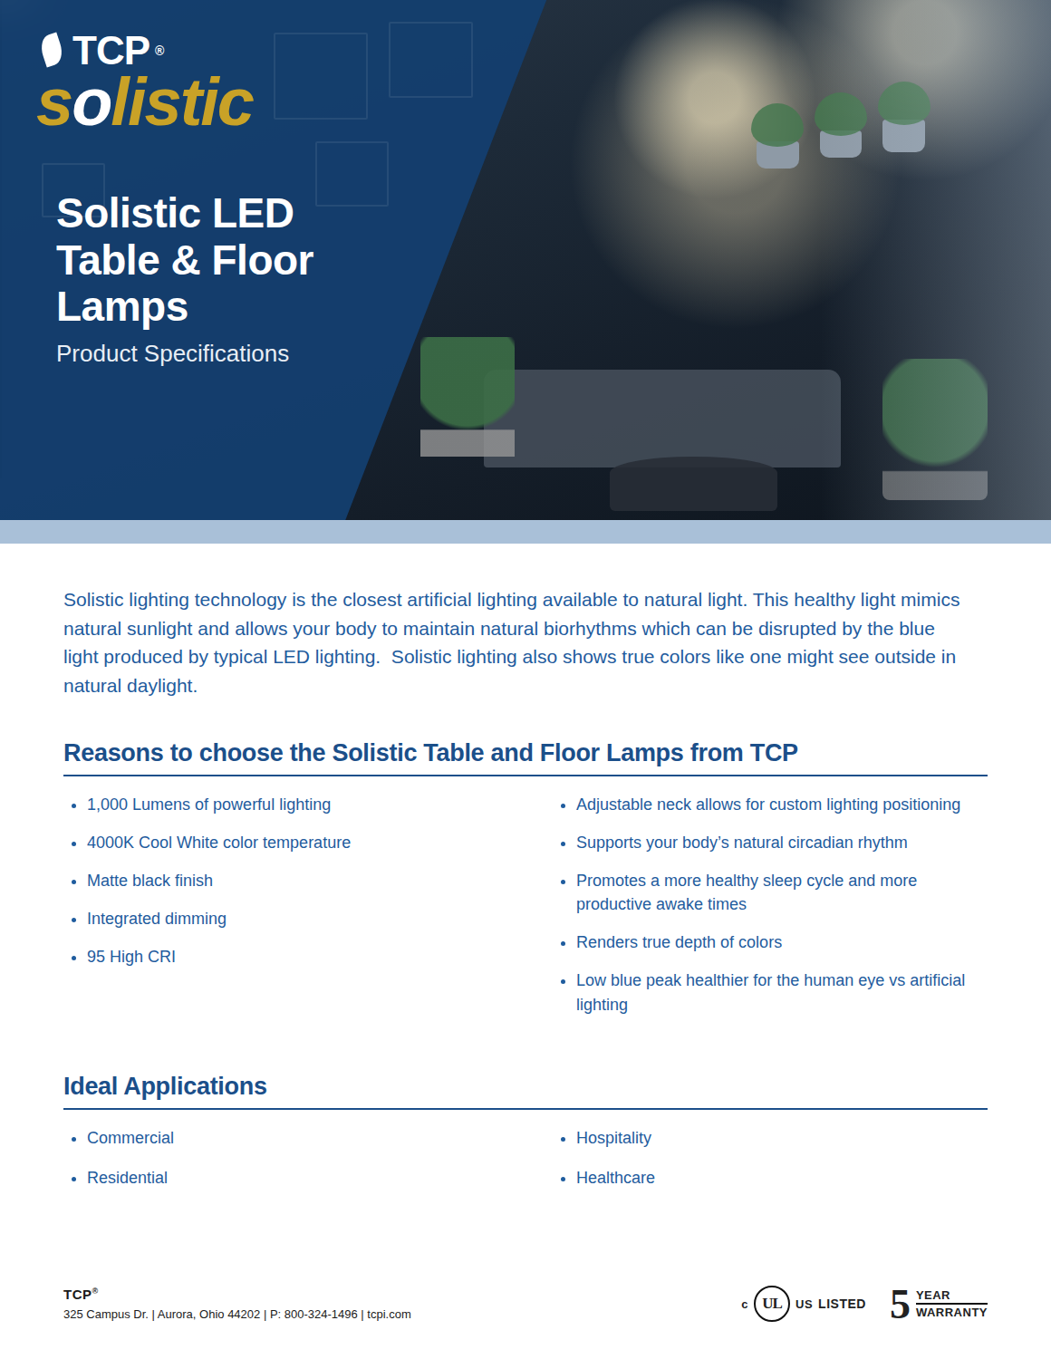TCP®
solistic
Solistic LED
Table & Floor
Lamps
Product Specifications
Solistic lighting technology is the closest artificial lighting available to natural light. This healthy light mimics natural sunlight and allows your body to maintain natural biorhythms which can be disrupted by the blue light produced by typical LED lighting. Solistic lighting also shows true colors like one might see outside in natural daylight.
Reasons to choose the Solistic Table and Floor Lamps from TCP
1,000 Lumens of powerful lighting
4000K Cool White color temperature
Matte black finish
Integrated dimming
95 High CRI
Adjustable neck allows for custom lighting positioning
Supports your body’s natural circadian rhythm
Promotes a more healthy sleep cycle and more productive awake times
Renders true depth of colors
Low blue peak healthier for the human eye vs artificial lighting
Ideal Applications
Commercial
Residential
Hospitality
Healthcare
TCP®
325 Campus Dr. | Aurora, Ohio 44202 | P: 800-324-1496 | tcpi.com
c UL US LISTED
5 YEAR WARRANTY